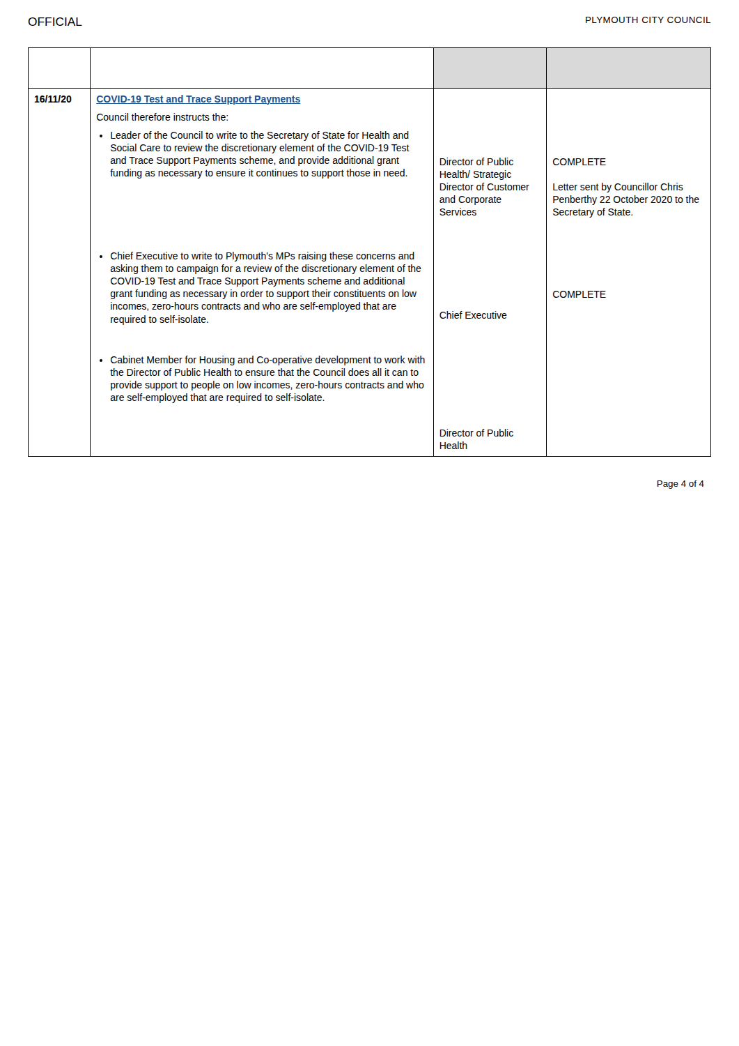OFFICIAL
PLYMOUTH CITY COUNCIL
| 16/11/20 | COVID-19 Test and Trace Support Payments Council therefore instructs the: Leader of the Council to write to the Secretary of State for Health and Social Care to review the discretionary element of the COVID-19 Test and Trace Support Payments scheme, and provide additional grant funding as necessary to ensure it continues to support those in need. Chief Executive to write to Plymouth's MPs raising these concerns and asking them to campaign for a review of the discretionary element of the COVID-19 Test and Trace Support Payments scheme and additional grant funding as necessary in order to support their constituents on low incomes, zero-hours contracts and who are self-employed that are required to self-isolate. Cabinet Member for Housing and Co-operative development to work with the Director of Public Health to ensure that the Council does all it can to provide support to people on low incomes, zero-hours contracts and who are self-employed that are required to self-isolate. | Director of Public Health/ Strategic Director of Customer and Corporate Services Chief Executive Director of Public Health | COMPLETE Letter sent by Councillor Chris Penberthy 22 October 2020 to the Secretary of State. COMPLETE |
Page 4 of 4